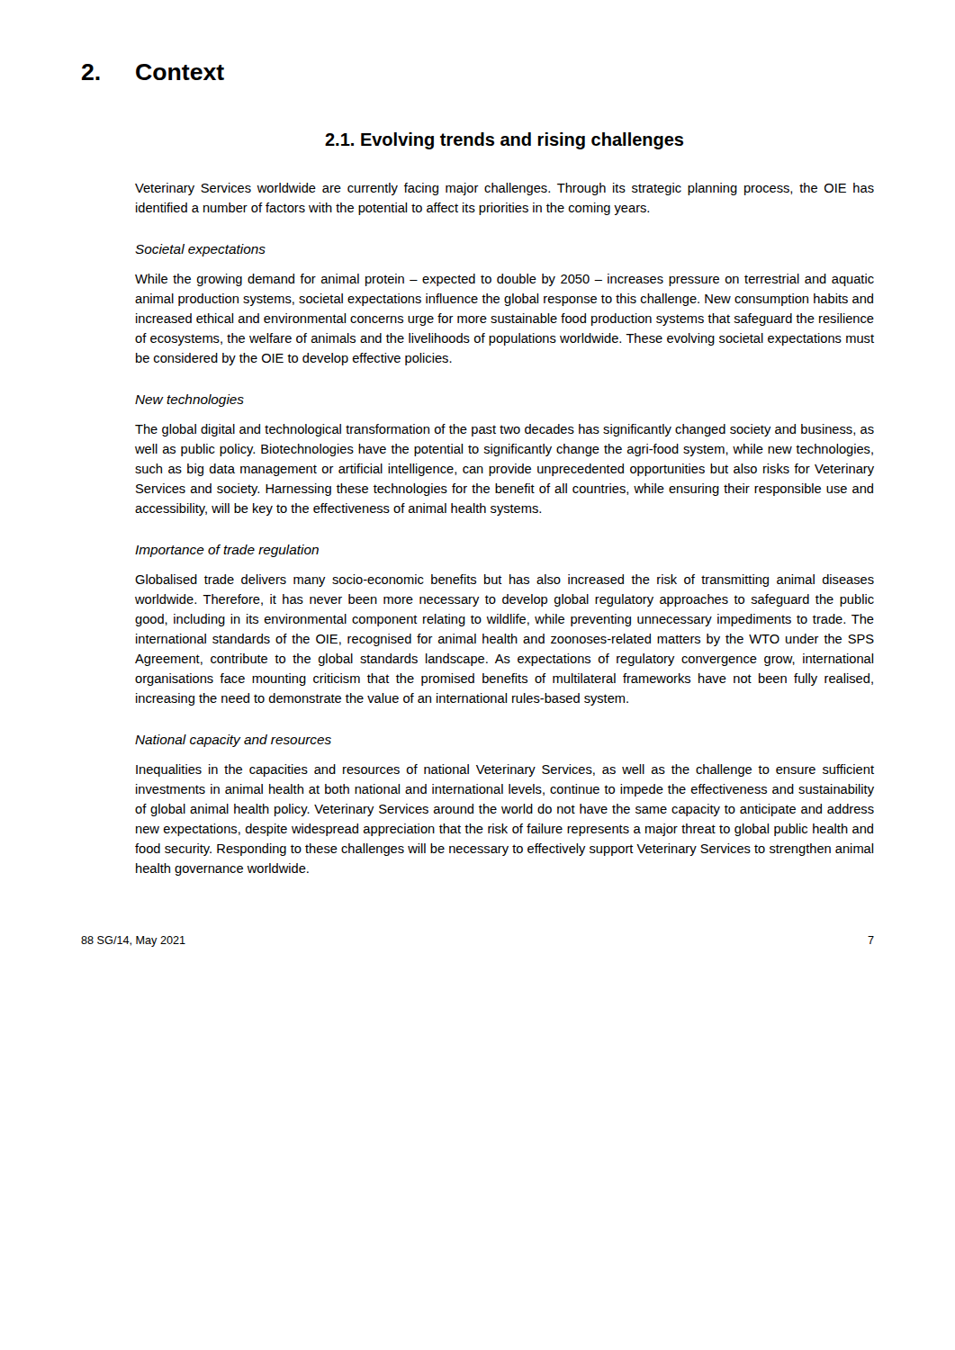2. Context
2.1. Evolving trends and rising challenges
Veterinary Services worldwide are currently facing major challenges. Through its strategic planning process, the OIE has identified a number of factors with the potential to affect its priorities in the coming years.
Societal expectations
While the growing demand for animal protein – expected to double by 2050 – increases pressure on terrestrial and aquatic animal production systems, societal expectations influence the global response to this challenge. New consumption habits and increased ethical and environmental concerns urge for more sustainable food production systems that safeguard the resilience of ecosystems, the welfare of animals and the livelihoods of populations worldwide. These evolving societal expectations must be considered by the OIE to develop effective policies.
New technologies
The global digital and technological transformation of the past two decades has significantly changed society and business, as well as public policy. Biotechnologies have the potential to significantly change the agri-food system, while new technologies, such as big data management or artificial intelligence, can provide unprecedented opportunities but also risks for Veterinary Services and society. Harnessing these technologies for the benefit of all countries, while ensuring their responsible use and accessibility, will be key to the effectiveness of animal health systems.
Importance of trade regulation
Globalised trade delivers many socio-economic benefits but has also increased the risk of transmitting animal diseases worldwide. Therefore, it has never been more necessary to develop global regulatory approaches to safeguard the public good, including in its environmental component relating to wildlife, while preventing unnecessary impediments to trade. The international standards of the OIE, recognised for animal health and zoonoses-related matters by the WTO under the SPS Agreement, contribute to the global standards landscape. As expectations of regulatory convergence grow, international organisations face mounting criticism that the promised benefits of multilateral frameworks have not been fully realised, increasing the need to demonstrate the value of an international rules-based system.
National capacity and resources
Inequalities in the capacities and resources of national Veterinary Services, as well as the challenge to ensure sufficient investments in animal health at both national and international levels, continue to impede the effectiveness and sustainability of global animal health policy. Veterinary Services around the world do not have the same capacity to anticipate and address new expectations, despite widespread appreciation that the risk of failure represents a major threat to global public health and food security. Responding to these challenges will be necessary to effectively support Veterinary Services to strengthen animal health governance worldwide.
88 SG/14, May 2021 7